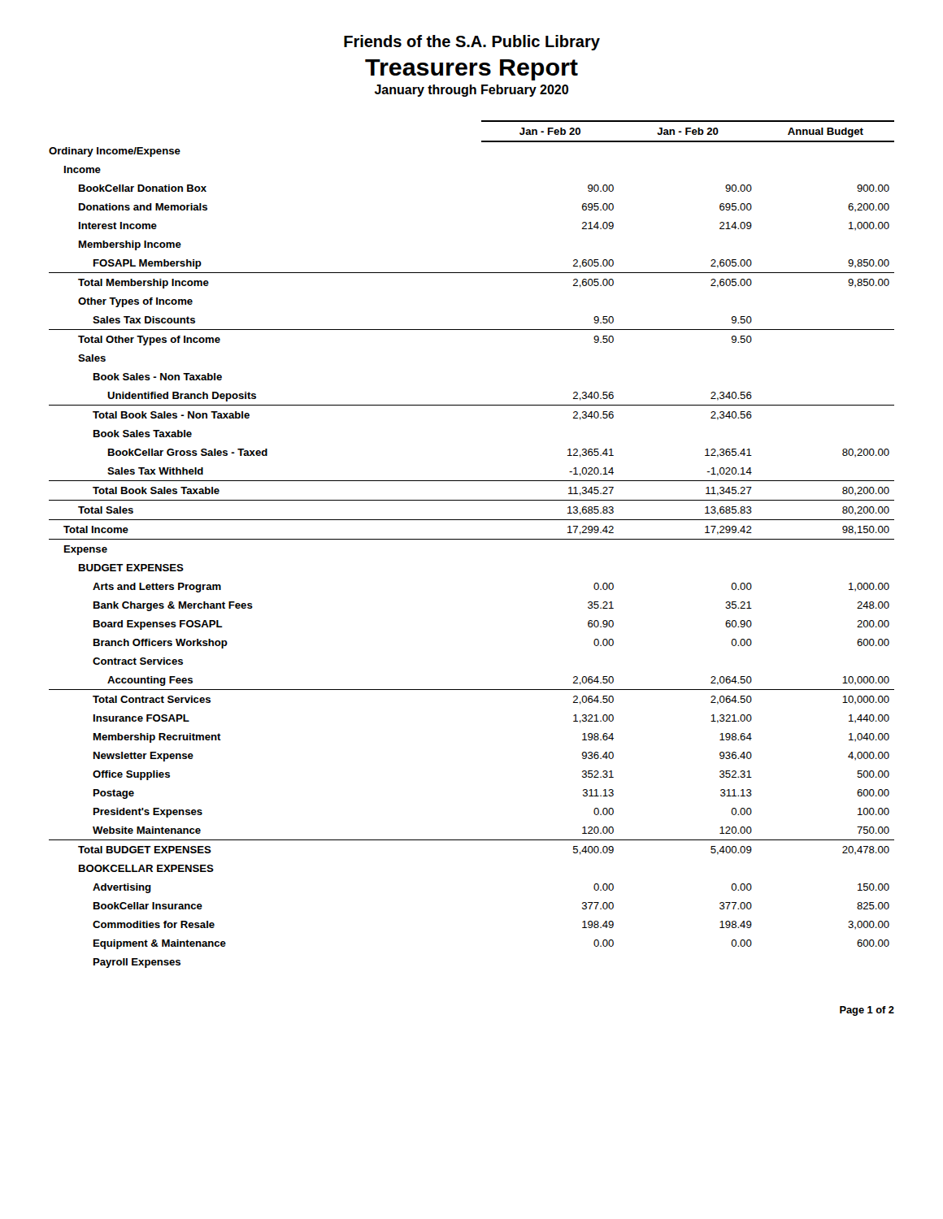Friends of the S.A. Public Library
Treasurers Report
January through February 2020
| | Jan - Feb 20 | Jan - Feb 20 | Annual Budget |
| --- | --- | --- | --- |
| Ordinary Income/Expense | | | |
| Income | | | |
| BookCellar Donation Box | 90.00 | 90.00 | 900.00 |
| Donations and Memorials | 695.00 | 695.00 | 6,200.00 |
| Interest Income | 214.09 | 214.09 | 1,000.00 |
| Membership Income | | | |
| FOSAPL Membership | 2,605.00 | 2,605.00 | 9,850.00 |
| Total Membership Income | 2,605.00 | 2,605.00 | 9,850.00 |
| Other Types of Income | | | |
| Sales Tax Discounts | 9.50 | 9.50 | |
| Total Other Types of Income | 9.50 | 9.50 | |
| Sales | | | |
| Book Sales - Non Taxable | | | |
| Unidentified Branch Deposits | 2,340.56 | 2,340.56 | |
| Total Book Sales - Non Taxable | 2,340.56 | 2,340.56 | |
| Book Sales Taxable | | | |
| BookCellar Gross Sales - Taxed | 12,365.41 | 12,365.41 | 80,200.00 |
| Sales Tax Withheld | -1,020.14 | -1,020.14 | |
| Total Book Sales Taxable | 11,345.27 | 11,345.27 | 80,200.00 |
| Total Sales | 13,685.83 | 13,685.83 | 80,200.00 |
| Total Income | 17,299.42 | 17,299.42 | 98,150.00 |
| Expense | | | |
| BUDGET EXPENSES | | | |
| Arts and Letters Program | 0.00 | 0.00 | 1,000.00 |
| Bank Charges & Merchant Fees | 35.21 | 35.21 | 248.00 |
| Board Expenses FOSAPL | 60.90 | 60.90 | 200.00 |
| Branch Officers Workshop | 0.00 | 0.00 | 600.00 |
| Contract Services | | | |
| Accounting Fees | 2,064.50 | 2,064.50 | 10,000.00 |
| Total Contract Services | 2,064.50 | 2,064.50 | 10,000.00 |
| Insurance FOSAPL | 1,321.00 | 1,321.00 | 1,440.00 |
| Membership Recruitment | 198.64 | 198.64 | 1,040.00 |
| Newsletter Expense | 936.40 | 936.40 | 4,000.00 |
| Office Supplies | 352.31 | 352.31 | 500.00 |
| Postage | 311.13 | 311.13 | 600.00 |
| President's Expenses | 0.00 | 0.00 | 100.00 |
| Website Maintenance | 120.00 | 120.00 | 750.00 |
| Total BUDGET EXPENSES | 5,400.09 | 5,400.09 | 20,478.00 |
| BOOKCELLAR EXPENSES | | | |
| Advertising | 0.00 | 0.00 | 150.00 |
| BookCellar Insurance | 377.00 | 377.00 | 825.00 |
| Commodities for Resale | 198.49 | 198.49 | 3,000.00 |
| Equipment & Maintenance | 0.00 | 0.00 | 600.00 |
| Payroll Expenses | | | |
Page 1 of 2